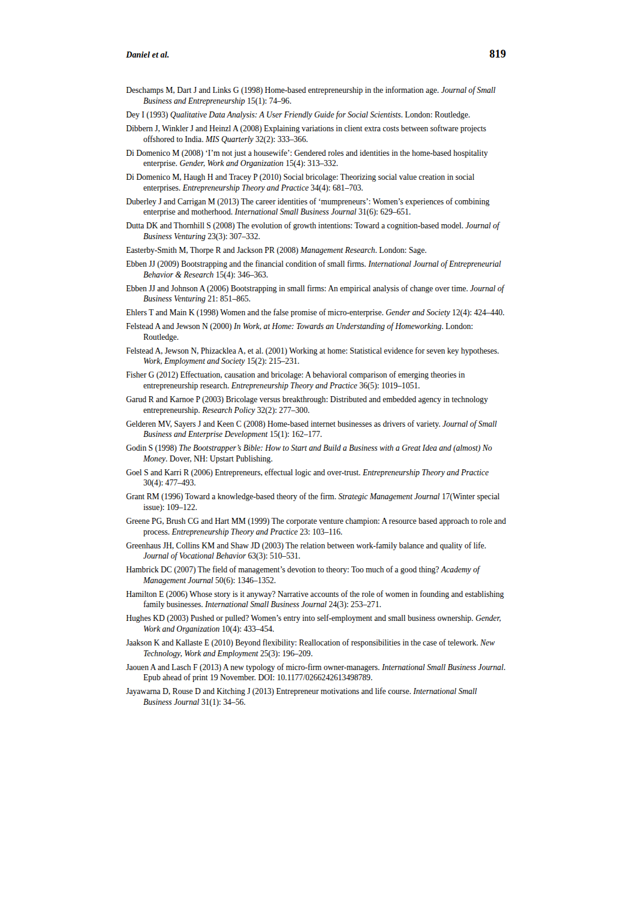Daniel et al.
819
Deschamps M, Dart J and Links G (1998) Home-based entrepreneurship in the information age. Journal of Small Business and Entrepreneurship 15(1): 74–96.
Dey I (1993) Qualitative Data Analysis: A User Friendly Guide for Social Scientists. London: Routledge.
Dibbern J, Winkler J and Heinzl A (2008) Explaining variations in client extra costs between software projects offshored to India. MIS Quarterly 32(2): 333–366.
Di Domenico M (2008) ‘I’m not just a housewife’: Gendered roles and identities in the home-based hospitality enterprise. Gender, Work and Organization 15(4): 313–332.
Di Domenico M, Haugh H and Tracey P (2010) Social bricolage: Theorizing social value creation in social enterprises. Entrepreneurship Theory and Practice 34(4): 681–703.
Duberley J and Carrigan M (2013) The career identities of ‘mumpreneurs’: Women’s experiences of combining enterprise and motherhood. International Small Business Journal 31(6): 629–651.
Dutta DK and Thornhill S (2008) The evolution of growth intentions: Toward a cognition-based model. Journal of Business Venturing 23(3): 307–332.
Easterby-Smith M, Thorpe R and Jackson PR (2008) Management Research. London: Sage.
Ebben JJ (2009) Bootstrapping and the financial condition of small firms. International Journal of Entrepreneurial Behavior & Research 15(4): 346–363.
Ebben JJ and Johnson A (2006) Bootstrapping in small firms: An empirical analysis of change over time. Journal of Business Venturing 21: 851–865.
Ehlers T and Main K (1998) Women and the false promise of micro-enterprise. Gender and Society 12(4): 424–440.
Felstead A and Jewson N (2000) In Work, at Home: Towards an Understanding of Homeworking. London: Routledge.
Felstead A, Jewson N, Phizacklea A, et al. (2001) Working at home: Statistical evidence for seven key hypotheses. Work, Employment and Society 15(2): 215–231.
Fisher G (2012) Effectuation, causation and bricolage: A behavioral comparison of emerging theories in entrepreneurship research. Entrepreneurship Theory and Practice 36(5): 1019–1051.
Garud R and Karnoe P (2003) Bricolage versus breakthrough: Distributed and embedded agency in technology entrepreneurship. Research Policy 32(2): 277–300.
Gelderen MV, Sayers J and Keen C (2008) Home-based internet businesses as drivers of variety. Journal of Small Business and Enterprise Development 15(1): 162–177.
Godin S (1998) The Bootstrapper’s Bible: How to Start and Build a Business with a Great Idea and (almost) No Money. Dover, NH: Upstart Publishing.
Goel S and Karri R (2006) Entrepreneurs, effectual logic and over-trust. Entrepreneurship Theory and Practice 30(4): 477–493.
Grant RM (1996) Toward a knowledge-based theory of the firm. Strategic Management Journal 17(Winter special issue): 109–122.
Greene PG, Brush CG and Hart MM (1999) The corporate venture champion: A resource based approach to role and process. Entrepreneurship Theory and Practice 23: 103–116.
Greenhaus JH, Collins KM and Shaw JD (2003) The relation between work-family balance and quality of life. Journal of Vocational Behavior 63(3): 510–531.
Hambrick DC (2007) The field of management’s devotion to theory: Too much of a good thing? Academy of Management Journal 50(6): 1346–1352.
Hamilton E (2006) Whose story is it anyway? Narrative accounts of the role of women in founding and establishing family businesses. International Small Business Journal 24(3): 253–271.
Hughes KD (2003) Pushed or pulled? Women’s entry into self-employment and small business ownership. Gender, Work and Organization 10(4): 433–454.
Jaakson K and Kallaste E (2010) Beyond flexibility: Reallocation of responsibilities in the case of telework. New Technology, Work and Employment 25(3): 196–209.
Jaouen A and Lasch F (2013) A new typology of micro-firm owner-managers. International Small Business Journal. Epub ahead of print 19 November. DOI: 10.1177/0266242613498789.
Jayawarna D, Rouse D and Kitching J (2013) Entrepreneur motivations and life course. International Small Business Journal 31(1): 34–56.